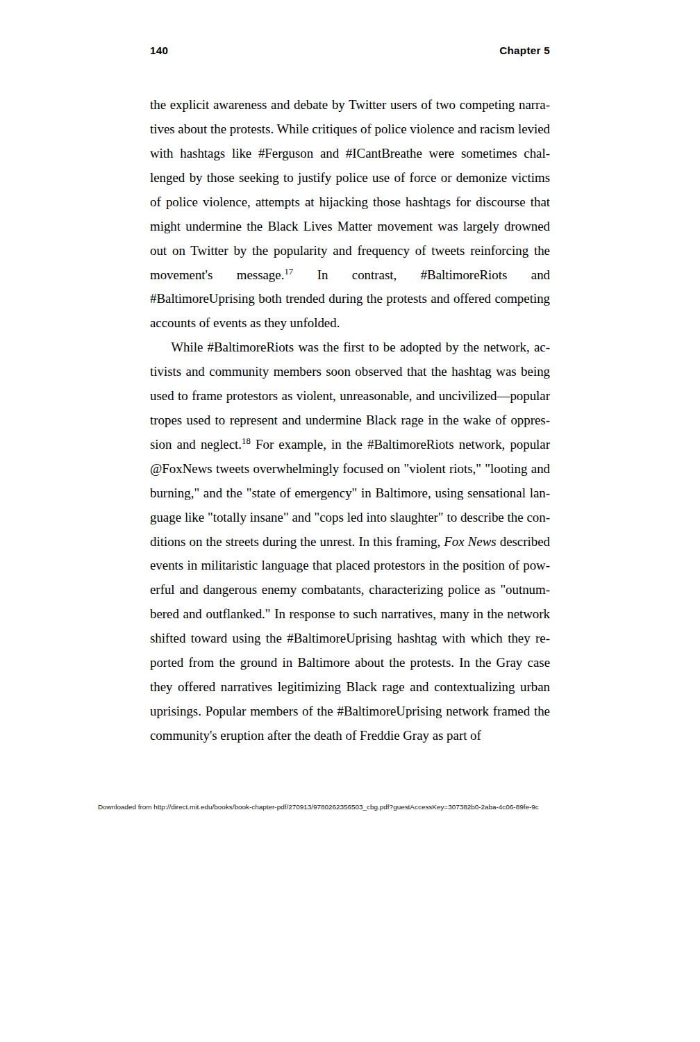140 Chapter 5
the explicit awareness and debate by Twitter users of two competing narratives about the protests. While critiques of police violence and racism levied with hashtags like #Ferguson and #ICantBreathe were sometimes challenged by those seeking to justify police use of force or demonize victims of police violence, attempts at hijacking those hashtags for discourse that might undermine the Black Lives Matter movement was largely drowned out on Twitter by the popularity and frequency of tweets reinforcing the movement's message.17 In contrast, #BaltimoreRiots and #BaltimoreUprising both trended during the protests and offered competing accounts of events as they unfolded.
While #BaltimoreRiots was the first to be adopted by the network, activists and community members soon observed that the hashtag was being used to frame protestors as violent, unreasonable, and uncivilized—popular tropes used to represent and undermine Black rage in the wake of oppression and neglect.18 For example, in the #BaltimoreRiots network, popular @FoxNews tweets overwhelmingly focused on "violent riots," "looting and burning," and the "state of emergency" in Baltimore, using sensational language like "totally insane" and "cops led into slaughter" to describe the conditions on the streets during the unrest. In this framing, Fox News described events in militaristic language that placed protestors in the position of powerful and dangerous enemy combatants, characterizing police as "outnumbered and outflanked." In response to such narratives, many in the network shifted toward using the #BaltimoreUprising hashtag with which they reported from the ground in Baltimore about the protests. In the Gray case they offered narratives legitimizing Black rage and contextualizing urban uprisings. Popular members of the #BaltimoreUprising network framed the community's eruption after the death of Freddie Gray as part of
Downloaded from http://direct.mit.edu/books/book-chapter-pdf/270913/9780262356503_cbg.pdf?guestAccessKey=307382b0-2aba-4c06-89fe-9c